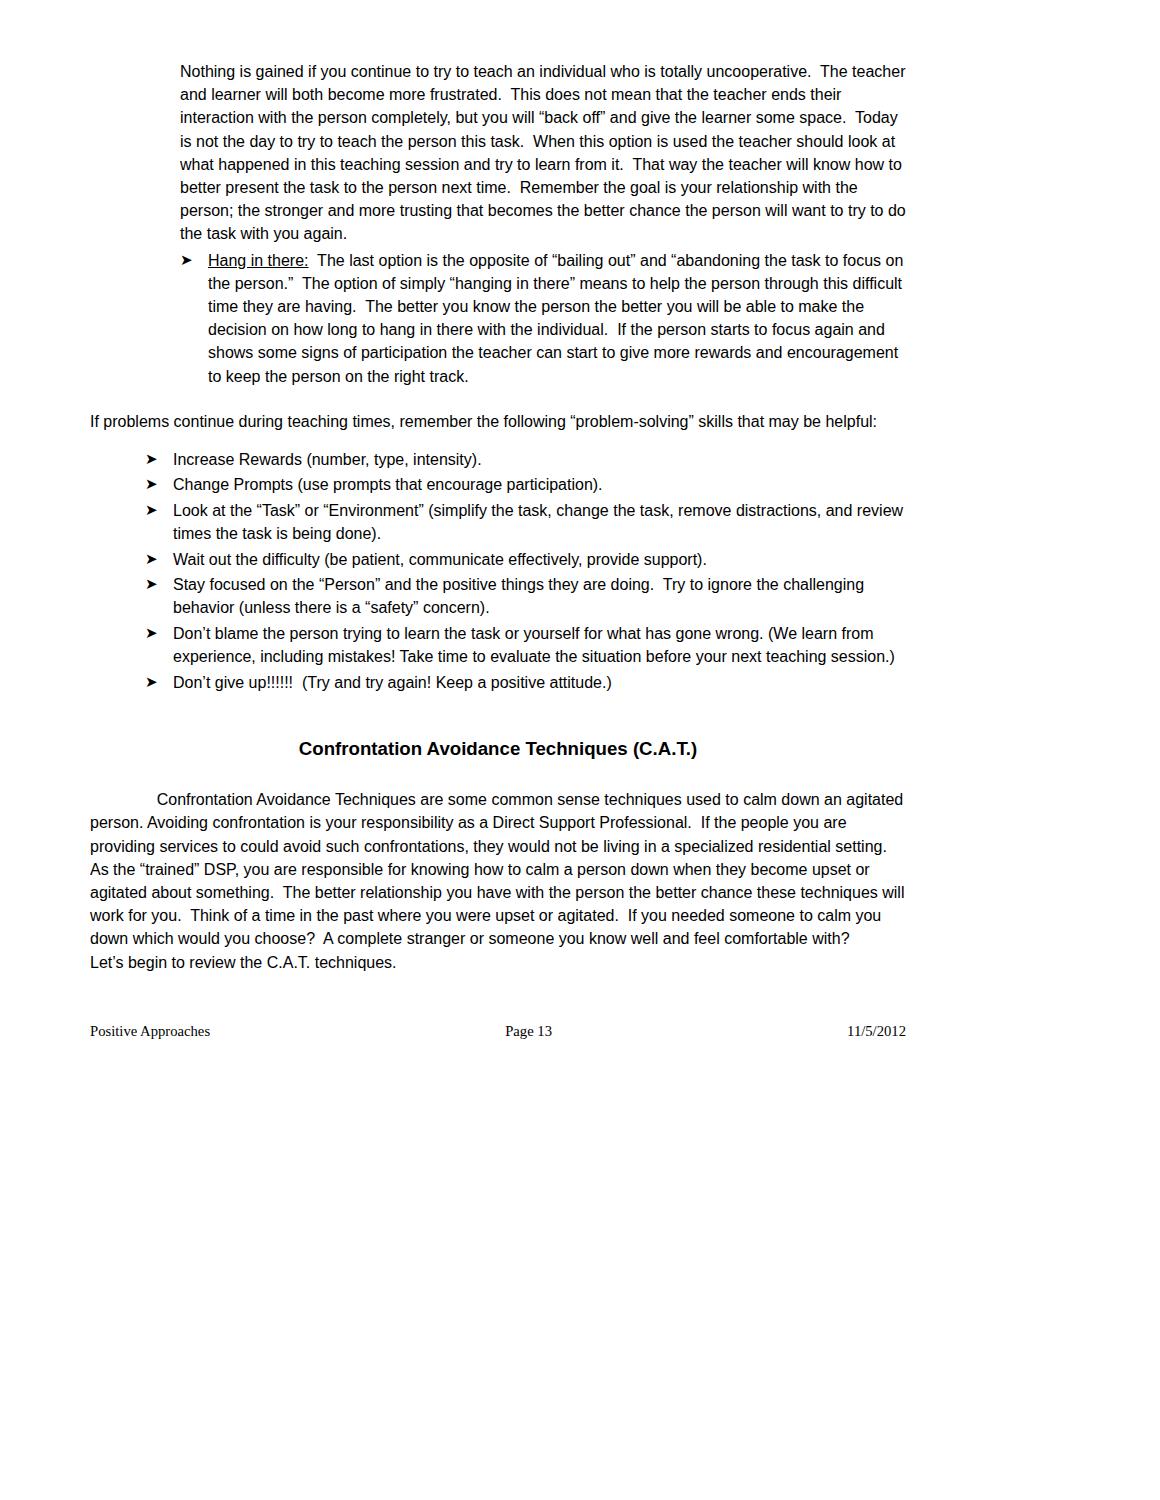Nothing is gained if you continue to try to teach an individual who is totally uncooperative. The teacher and learner will both become more frustrated. This does not mean that the teacher ends their interaction with the person completely, but you will “back off” and give the learner some space. Today is not the day to try to teach the person this task. When this option is used the teacher should look at what happened in this teaching session and try to learn from it. That way the teacher will know how to better present the task to the person next time. Remember the goal is your relationship with the person; the stronger and more trusting that becomes the better chance the person will want to try to do the task with you again.
Hang in there: The last option is the opposite of “bailing out” and “abandoning the task to focus on the person.” The option of simply “hanging in there” means to help the person through this difficult time they are having. The better you know the person the better you will be able to make the decision on how long to hang in there with the individual. If the person starts to focus again and shows some signs of participation the teacher can start to give more rewards and encouragement to keep the person on the right track.
If problems continue during teaching times, remember the following “problem-solving” skills that may be helpful:
Increase Rewards (number, type, intensity).
Change Prompts (use prompts that encourage participation).
Look at the “Task” or “Environment” (simplify the task, change the task, remove distractions, and review times the task is being done).
Wait out the difficulty (be patient, communicate effectively, provide support).
Stay focused on the “Person” and the positive things they are doing. Try to ignore the challenging behavior (unless there is a “safety” concern).
Don’t blame the person trying to learn the task or yourself for what has gone wrong. (We learn from experience, including mistakes! Take time to evaluate the situation before your next teaching session.)
Don’t give up!!!!!! (Try and try again! Keep a positive attitude.)
Confrontation Avoidance Techniques (C.A.T.)
Confrontation Avoidance Techniques are some common sense techniques used to calm down an agitated person. Avoiding confrontation is your responsibility as a Direct Support Professional. If the people you are providing services to could avoid such confrontations, they would not be living in a specialized residential setting. As the “trained” DSP, you are responsible for knowing how to calm a person down when they become upset or agitated about something. The better relationship you have with the person the better chance these techniques will work for you. Think of a time in the past where you were upset or agitated. If you needed someone to calm you down which would you choose? A complete stranger or someone you know well and feel comfortable with?
Let’s begin to review the C.A.T. techniques.
Positive Approaches Page 13 11/5/2012